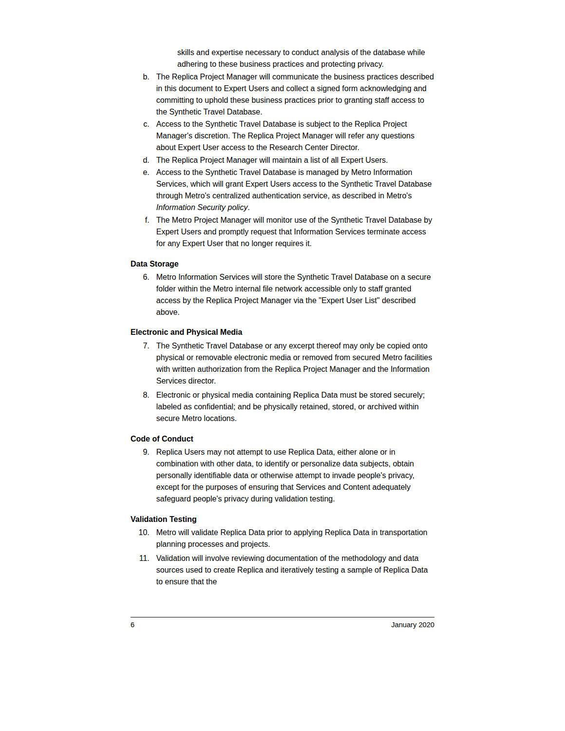skills and expertise necessary to conduct analysis of the database while adhering to these business practices and protecting privacy.
The Replica Project Manager will communicate the business practices described in this document to Expert Users and collect a signed form acknowledging and committing to uphold these business practices prior to granting staff access to the Synthetic Travel Database.
Access to the Synthetic Travel Database is subject to the Replica Project Manager's discretion. The Replica Project Manager will refer any questions about Expert User access to the Research Center Director.
The Replica Project Manager will maintain a list of all Expert Users.
Access to the Synthetic Travel Database is managed by Metro Information Services, which will grant Expert Users access to the Synthetic Travel Database through Metro's centralized authentication service, as described in Metro's Information Security policy.
The Metro Project Manager will monitor use of the Synthetic Travel Database by Expert Users and promptly request that Information Services terminate access for any Expert User that no longer requires it.
Data Storage
Metro Information Services will store the Synthetic Travel Database on a secure folder within the Metro internal file network accessible only to staff granted access by the Replica Project Manager via the "Expert User List" described above.
Electronic and Physical Media
The Synthetic Travel Database or any excerpt thereof may only be copied onto physical or removable electronic media or removed from secured Metro facilities with written authorization from the Replica Project Manager and the Information Services director.
Electronic or physical media containing Replica Data must be stored securely; labeled as confidential; and be physically retained, stored, or archived within secure Metro locations.
Code of Conduct
Replica Users may not attempt to use Replica Data, either alone or in combination with other data, to identify or personalize data subjects, obtain personally identifiable data or otherwise attempt to invade people's privacy, except for the purposes of ensuring that Services and Content adequately safeguard people's privacy during validation testing.
Validation Testing
Metro will validate Replica Data prior to applying Replica Data in transportation planning processes and projects.
Validation will involve reviewing documentation of the methodology and data sources used to create Replica and iteratively testing a sample of Replica Data to ensure that the
6 January 2020